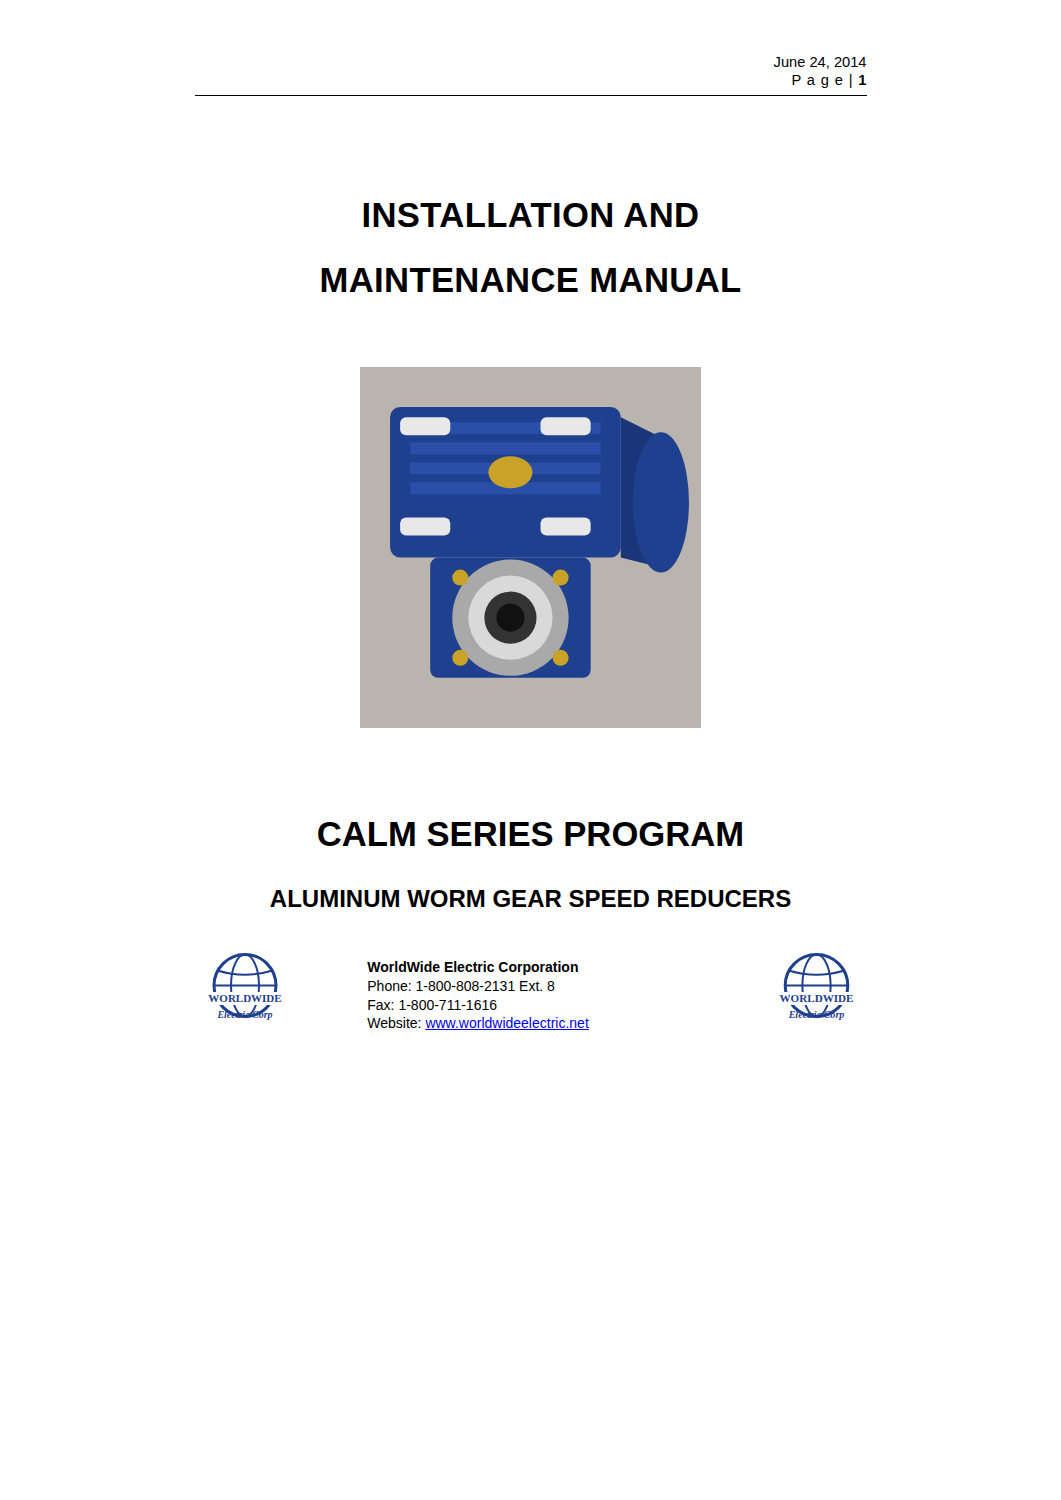June 24, 2014 P a g e | 1
INSTALLATION AND
MAINTENANCE MANUAL
CALM SERIES PROGRAM
ALUMINUM WORM GEAR SPEED REDUCERS
WorldWide Electric Corporation
Phone: 1-800-808-2131 Ext. 8
Fax: 1-800-711-1616
Website: www.worldwideelectric.net